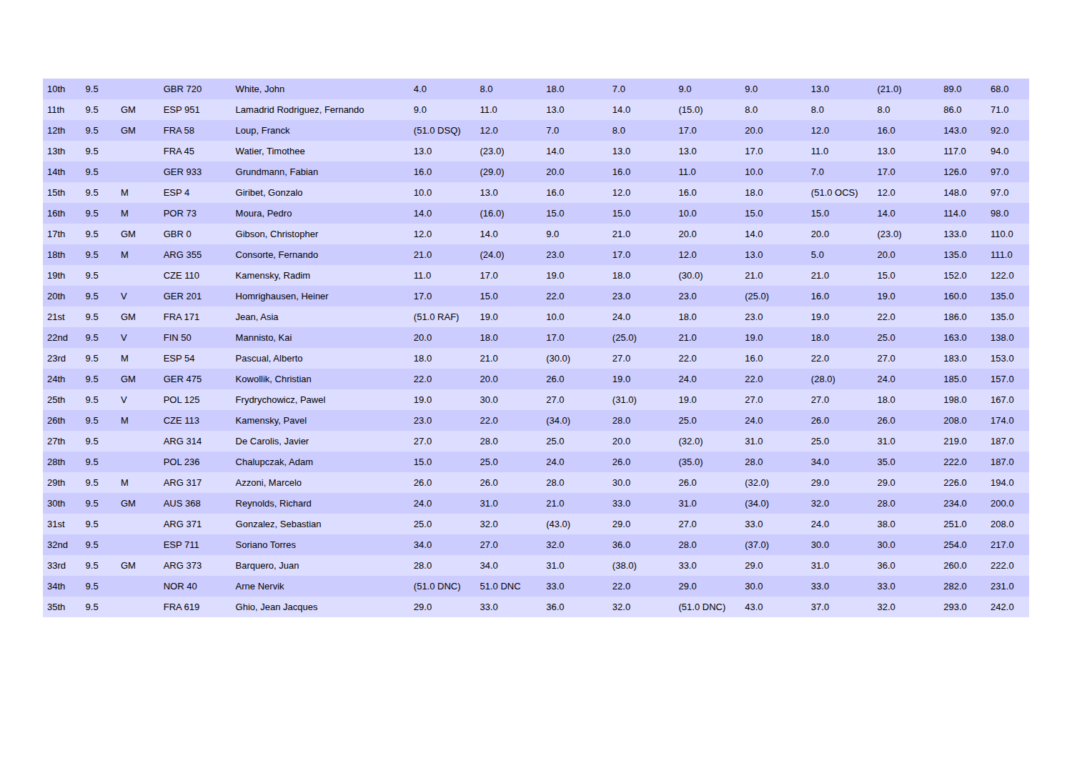| 10th | 9.5 | | GBR 720 | White, John | 4.0 | 8.0 | 18.0 | 7.0 | 9.0 | 9.0 | 13.0 | (21.0) | 89.0 | 68.0 |
| 11th | 9.5 | GM | ESP 951 | Lamadrid Rodriguez, Fernando | 9.0 | 11.0 | 13.0 | 14.0 | (15.0) | 8.0 | 8.0 | 8.0 | 86.0 | 71.0 |
| 12th | 9.5 | GM | FRA 58 | Loup, Franck | (51.0 DSQ) | 12.0 | 7.0 | 8.0 | 17.0 | 20.0 | 12.0 | 16.0 | 143.0 | 92.0 |
| 13th | 9.5 | | FRA 45 | Watier, Timothee | 13.0 | (23.0) | 14.0 | 13.0 | 13.0 | 17.0 | 11.0 | 13.0 | 117.0 | 94.0 |
| 14th | 9.5 | | GER 933 | Grundmann, Fabian | 16.0 | (29.0) | 20.0 | 16.0 | 11.0 | 10.0 | 7.0 | 17.0 | 126.0 | 97.0 |
| 15th | 9.5 | M | ESP 4 | Giribet, Gonzalo | 10.0 | 13.0 | 16.0 | 12.0 | 16.0 | 18.0 | (51.0 OCS) | 12.0 | 148.0 | 97.0 |
| 16th | 9.5 | M | POR 73 | Moura, Pedro | 14.0 | (16.0) | 15.0 | 15.0 | 10.0 | 15.0 | 15.0 | 14.0 | 114.0 | 98.0 |
| 17th | 9.5 | GM | GBR 0 | Gibson, Christopher | 12.0 | 14.0 | 9.0 | 21.0 | 20.0 | 14.0 | 20.0 | (23.0) | 133.0 | 110.0 |
| 18th | 9.5 | M | ARG 355 | Consorte, Fernando | 21.0 | (24.0) | 23.0 | 17.0 | 12.0 | 13.0 | 5.0 | 20.0 | 135.0 | 111.0 |
| 19th | 9.5 | | CZE 110 | Kamensky, Radim | 11.0 | 17.0 | 19.0 | 18.0 | (30.0) | 21.0 | 21.0 | 15.0 | 152.0 | 122.0 |
| 20th | 9.5 | V | GER 201 | Homrighausen, Heiner | 17.0 | 15.0 | 22.0 | 23.0 | 23.0 | (25.0) | 16.0 | 19.0 | 160.0 | 135.0 |
| 21st | 9.5 | GM | FRA 171 | Jean, Asia | (51.0 RAF) | 19.0 | 10.0 | 24.0 | 18.0 | 23.0 | 19.0 | 22.0 | 186.0 | 135.0 |
| 22nd | 9.5 | V | FIN 50 | Mannisto, Kai | 20.0 | 18.0 | 17.0 | (25.0) | 21.0 | 19.0 | 18.0 | 25.0 | 163.0 | 138.0 |
| 23rd | 9.5 | M | ESP 54 | Pascual, Alberto | 18.0 | 21.0 | (30.0) | 27.0 | 22.0 | 16.0 | 22.0 | 27.0 | 183.0 | 153.0 |
| 24th | 9.5 | GM | GER 475 | Kowollik, Christian | 22.0 | 20.0 | 26.0 | 19.0 | 24.0 | 22.0 | (28.0) | 24.0 | 185.0 | 157.0 |
| 25th | 9.5 | V | POL 125 | Frydrychowicz, Pawel | 19.0 | 30.0 | 27.0 | (31.0) | 19.0 | 27.0 | 27.0 | 18.0 | 198.0 | 167.0 |
| 26th | 9.5 | M | CZE 113 | Kamensky, Pavel | 23.0 | 22.0 | (34.0) | 28.0 | 25.0 | 24.0 | 26.0 | 26.0 | 208.0 | 174.0 |
| 27th | 9.5 | | ARG 314 | De Carolis, Javier | 27.0 | 28.0 | 25.0 | 20.0 | (32.0) | 31.0 | 25.0 | 31.0 | 219.0 | 187.0 |
| 28th | 9.5 | | POL 236 | Chalupczak, Adam | 15.0 | 25.0 | 24.0 | 26.0 | (35.0) | 28.0 | 34.0 | 35.0 | 222.0 | 187.0 |
| 29th | 9.5 | M | ARG 317 | Azzoni, Marcelo | 26.0 | 26.0 | 28.0 | 30.0 | 26.0 | (32.0) | 29.0 | 29.0 | 226.0 | 194.0 |
| 30th | 9.5 | GM | AUS 368 | Reynolds, Richard | 24.0 | 31.0 | 21.0 | 33.0 | 31.0 | (34.0) | 32.0 | 28.0 | 234.0 | 200.0 |
| 31st | 9.5 | | ARG 371 | Gonzalez, Sebastian | 25.0 | 32.0 | (43.0) | 29.0 | 27.0 | 33.0 | 24.0 | 38.0 | 251.0 | 208.0 |
| 32nd | 9.5 | | ESP 711 | Soriano Torres | 34.0 | 27.0 | 32.0 | 36.0 | 28.0 | (37.0) | 30.0 | 30.0 | 254.0 | 217.0 |
| 33rd | 9.5 | GM | ARG 373 | Barquero, Juan | 28.0 | 34.0 | 31.0 | (38.0) | 33.0 | 29.0 | 31.0 | 36.0 | 260.0 | 222.0 |
| 34th | 9.5 | | NOR 40 | Arne Nervik | (51.0 DNC) | 51.0 DNC | 33.0 | 22.0 | 29.0 | 30.0 | 33.0 | 33.0 | 282.0 | 231.0 |
| 35th | 9.5 | | FRA 619 | Ghio, Jean Jacques | 29.0 | 33.0 | 36.0 | 32.0 | (51.0 DNC) | 43.0 | 37.0 | 32.0 | 293.0 | 242.0 |